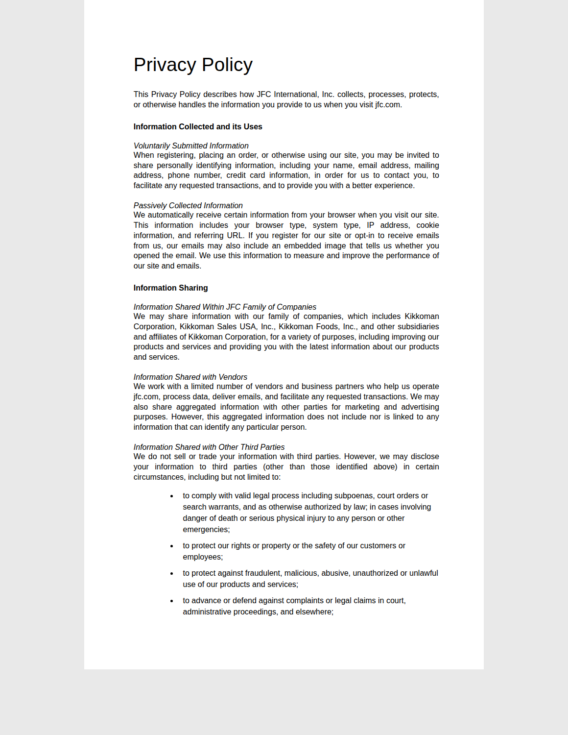Privacy Policy
This Privacy Policy describes how JFC International, Inc. collects, processes, protects, or otherwise handles the information you provide to us when you visit jfc.com.
Information Collected and its Uses
Voluntarily Submitted Information
When registering, placing an order, or otherwise using our site, you may be invited to share personally identifying information, including your name, email address, mailing address, phone number, credit card information, in order for us to contact you, to facilitate any requested transactions, and to provide you with a better experience.
Passively Collected Information
We automatically receive certain information from your browser when you visit our site. This information includes your browser type, system type, IP address, cookie information, and referring URL. If you register for our site or opt-in to receive emails from us, our emails may also include an embedded image that tells us whether you opened the email. We use this information to measure and improve the performance of our site and emails.
Information Sharing
Information Shared Within JFC Family of Companies
We may share information with our family of companies, which includes Kikkoman Corporation, Kikkoman Sales USA, Inc., Kikkoman Foods, Inc., and other subsidiaries and affiliates of Kikkoman Corporation, for a variety of purposes, including improving our products and services and providing you with the latest information about our products and services.
Information Shared with Vendors
We work with a limited number of vendors and business partners who help us operate jfc.com, process data, deliver emails, and facilitate any requested transactions. We may also share aggregated information with other parties for marketing and advertising purposes. However, this aggregated information does not include nor is linked to any information that can identify any particular person.
Information Shared with Other Third Parties
We do not sell or trade your information with third parties. However, we may disclose your information to third parties (other than those identified above) in certain circumstances, including but not limited to:
to comply with valid legal process including subpoenas, court orders or search warrants, and as otherwise authorized by law; in cases involving danger of death or serious physical injury to any person or other emergencies;
to protect our rights or property or the safety of our customers or employees;
to protect against fraudulent, malicious, abusive, unauthorized or unlawful use of our products and services;
to advance or defend against complaints or legal claims in court, administrative proceedings, and elsewhere;